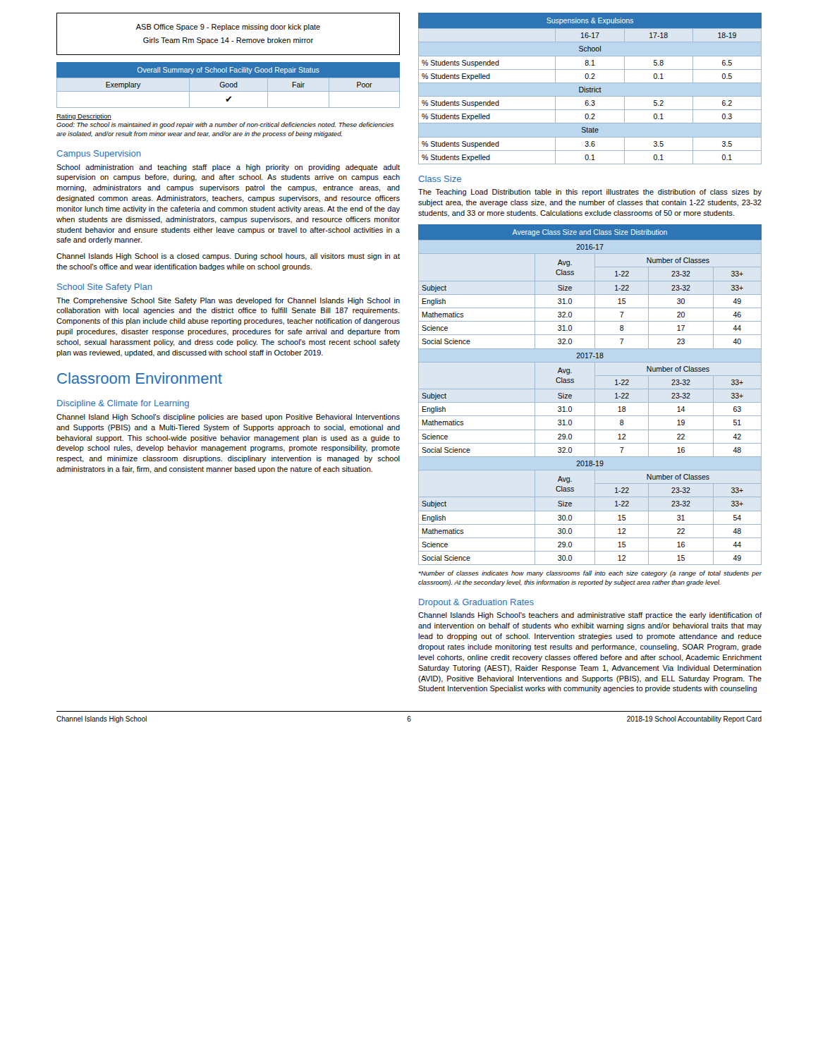ASB Office Space 9 - Replace missing door kick plate
Girls Team Rm Space 14 - Remove broken mirror
Overall Summary of School Facility Good Repair Status
| Exemplary | Good | Fair | Poor |
| --- | --- | --- | --- |
| | ✔ | | |
Rating Description
Good: The school is maintained in good repair with a number of non-critical deficiencies noted. These deficiencies are isolated, and/or result from minor wear and tear, and/or are in the process of being mitigated.
Campus Supervision
School administration and teaching staff place a high priority on providing adequate adult supervision on campus before, during, and after school. As students arrive on campus each morning, administrators and campus supervisors patrol the campus, entrance areas, and designated common areas. Administrators, teachers, campus supervisors, and resource officers monitor lunch time activity in the cafeteria and common student activity areas. At the end of the day when students are dismissed, administrators, campus supervisors, and resource officers monitor student behavior and ensure students either leave campus or travel to after-school activities in a safe and orderly manner.
Channel Islands High School is a closed campus. During school hours, all visitors must sign in at the school's office and wear identification badges while on school grounds.
School Site Safety Plan
The Comprehensive School Site Safety Plan was developed for Channel Islands High School in collaboration with local agencies and the district office to fulfill Senate Bill 187 requirements. Components of this plan include child abuse reporting procedures, teacher notification of dangerous pupil procedures, disaster response procedures, procedures for safe arrival and departure from school, sexual harassment policy, and dress code policy. The school's most recent school safety plan was reviewed, updated, and discussed with school staff in October 2019.
Classroom Environment
Discipline & Climate for Learning
Channel Island High School's discipline policies are based upon Positive Behavioral Interventions and Supports (PBIS) and a Multi-Tiered System of Supports approach to social, emotional and behavioral support. This school-wide positive behavior management plan is used as a guide to develop school rules, develop behavior management programs, promote responsibility, promote respect, and minimize classroom disruptions. disciplinary intervention is managed by school administrators in a fair, firm, and consistent manner based upon the nature of each situation.
Suspensions & Expulsions
| | 16-17 | 17-18 | 18-19 |
| --- | --- | --- | --- |
| School |
| % Students Suspended | 8.1 | 5.8 | 6.5 |
| % Students Expelled | 0.2 | 0.1 | 0.5 |
| District |
| % Students Suspended | 6.3 | 5.2 | 6.2 |
| % Students Expelled | 0.2 | 0.1 | 0.3 |
| State |
| % Students Suspended | 3.6 | 3.5 | 3.5 |
| % Students Expelled | 0.1 | 0.1 | 0.1 |
Class Size
The Teaching Load Distribution table in this report illustrates the distribution of class sizes by subject area, the average class size, and the number of classes that contain 1-22 students, 23-32 students, and 33 or more students. Calculations exclude classrooms of 50 or more students.
Average Class Size and Class Size Distribution
| 2016-17 |
| | Avg. Class | Number of Classes |
| 1-22 | 23-32 | 33+ |
| Subject | Size | 1-22 | 23-32 | 33+ |
| English | 31.0 | 15 | 30 | 49 |
| Mathematics | 32.0 | 7 | 20 | 46 |
| Science | 31.0 | 8 | 17 | 44 |
| Social Science | 32.0 | 7 | 23 | 40 |
| 2017-18 |
| | Avg. Class | Number of Classes |
| 1-22 | 23-32 | 33+ |
| Subject | Size | 1-22 | 23-32 | 33+ |
| English | 31.0 | 18 | 14 | 63 |
| Mathematics | 31.0 | 8 | 19 | 51 |
| Science | 29.0 | 12 | 22 | 42 |
| Social Science | 32.0 | 7 | 16 | 48 |
| 2018-19 |
| | Avg. Class | Number of Classes |
| 1-22 | 23-32 | 33+ |
| Subject | Size | 1-22 | 23-32 | 33+ |
| English | 30.0 | 15 | 31 | 54 |
| Mathematics | 30.0 | 12 | 22 | 48 |
| Science | 29.0 | 15 | 16 | 44 |
| Social Science | 30.0 | 12 | 15 | 49 |
*Number of classes indicates how many classrooms fall into each size category (a range of total students per classroom). At the secondary level, this information is reported by subject area rather than grade level.
Dropout & Graduation Rates
Channel Islands High School's teachers and administrative staff practice the early identification of and intervention on behalf of students who exhibit warning signs and/or behavioral traits that may lead to dropping out of school. Intervention strategies used to promote attendance and reduce dropout rates include monitoring test results and performance, counseling, SOAR Program, grade level cohorts, online credit recovery classes offered before and after school, Academic Enrichment Saturday Tutoring (AEST), Raider Response Team 1, Advancement Via Individual Determination (AVID), Positive Behavioral Interventions and Supports (PBIS), and ELL Saturday Program. The Student Intervention Specialist works with community agencies to provide students with counseling
Channel Islands High School
6
2018-19 School Accountability Report Card